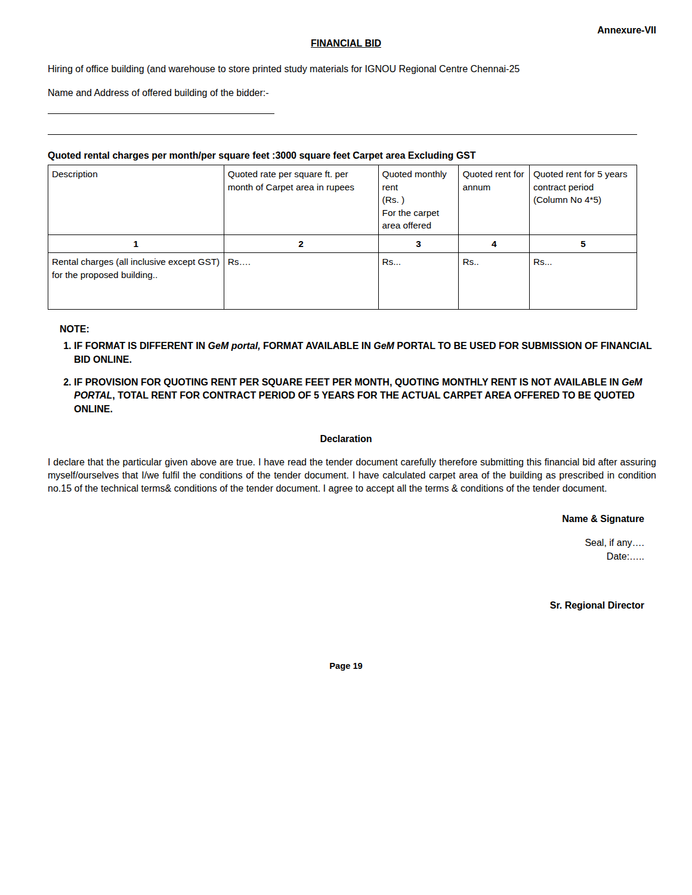Annexure-VII
FINANCIAL BID
Hiring of office building (and warehouse to store printed study materials for IGNOU Regional Centre Chennai-25
Name and Address of offered building of the bidder:-
Quoted rental charges per month/per square feet :3000 square feet Carpet area Excluding GST
| Description | Quoted rate per square ft. per month of Carpet area in rupees | Quoted monthly rent (Rs. ) For the carpet area offered | Quoted rent for annum | Quoted rent for 5 years contract period (Column No 4*5) |
| --- | --- | --- | --- | --- |
| 1 | 2 | 3 | 4 | 5 |
| Rental charges (all inclusive except GST) for the proposed building.. | Rs…. | Rs... | Rs.. | Rs... |
NOTE:
IF FORMAT IS DIFFERENT IN GeM portal, FORMAT AVAILABLE IN GeM PORTAL TO BE USED FOR SUBMISSION OF FINANCIAL BID ONLINE.
IF PROVISION FOR QUOTING RENT PER SQUARE FEET PER MONTH, QUOTING MONTHLY RENT IS NOT AVAILABLE IN GeM PORTAL, TOTAL RENT FOR CONTRACT PERIOD OF 5 YEARS FOR THE ACTUAL CARPET AREA OFFERED TO BE QUOTED ONLINE.
Declaration
I declare that the particular given above are true. I have read the tender document carefully therefore submitting this financial bid after assuring myself/ourselves that I/we fulfil the conditions of the tender document. I have calculated carpet area of the building as prescribed in condition no.15 of the technical terms& conditions of the tender document. I agree to accept all the terms & conditions of the tender document.
Name & Signature
Seal, if any….
Date:…..
Sr. Regional Director
Page 19